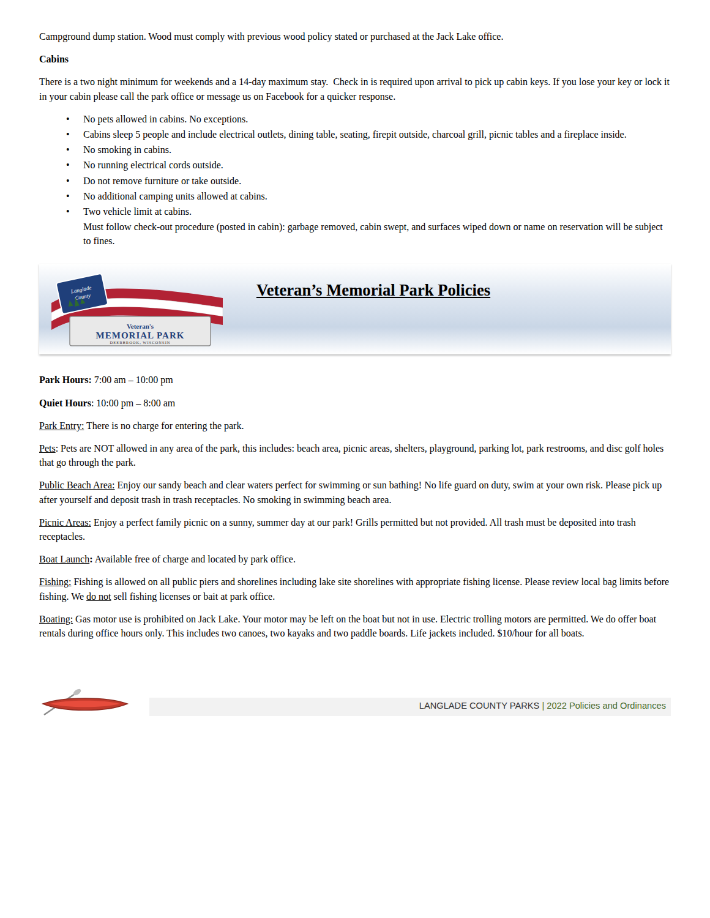Campground dump station. Wood must comply with previous wood policy stated or purchased at the Jack Lake office.
Cabins
There is a two night minimum for weekends and a 14-day maximum stay. Check in is required upon arrival to pick up cabin keys. If you lose your key or lock it in your cabin please call the park office or message us on Facebook for a quicker response.
No pets allowed in cabins. No exceptions.
Cabins sleep 5 people and include electrical outlets, dining table, seating, firepit outside, charcoal grill, picnic tables and a fireplace inside.
No smoking in cabins.
No running electrical cords outside.
Do not remove furniture or take outside.
No additional camping units allowed at cabins.
Two vehicle limit at cabins.
Must follow check-out procedure (posted in cabin): garbage removed, cabin swept, and surfaces wiped down or name on reservation will be subject to fines.
Langlade County Veteran's MEMORIAL PARK DEERBROOK, WISCONSIN
Veteran’s Memorial Park Policies
Park Hours: 7:00 am – 10:00 pm
Quiet Hours: 10:00 pm – 8:00 am
Park Entry: There is no charge for entering the park.
Pets: Pets are NOT allowed in any area of the park, this includes: beach area, picnic areas, shelters, playground, parking lot, park restrooms, and disc golf holes that go through the park.
Public Beach Area: Enjoy our sandy beach and clear waters perfect for swimming or sun bathing! No life guard on duty, swim at your own risk. Please pick up after yourself and deposit trash in trash receptacles. No smoking in swimming beach area.
Picnic Areas: Enjoy a perfect family picnic on a sunny, summer day at our park! Grills permitted but not provided. All trash must be deposited into trash receptacles.
Boat Launch: Available free of charge and located by park office.
Fishing: Fishing is allowed on all public piers and shorelines including lake site shorelines with appropriate fishing license. Please review local bag limits before fishing. We do not sell fishing licenses or bait at park office.
Boating: Gas motor use is prohibited on Jack Lake. Your motor may be left on the boat but not in use. Electric trolling motors are permitted. We do offer boat rentals during office hours only. This includes two canoes, two kayaks and two paddle boards. Life jackets included. $10/hour for all boats.
LANGLADE COUNTY PARKS | 2022 Policies and Ordinances